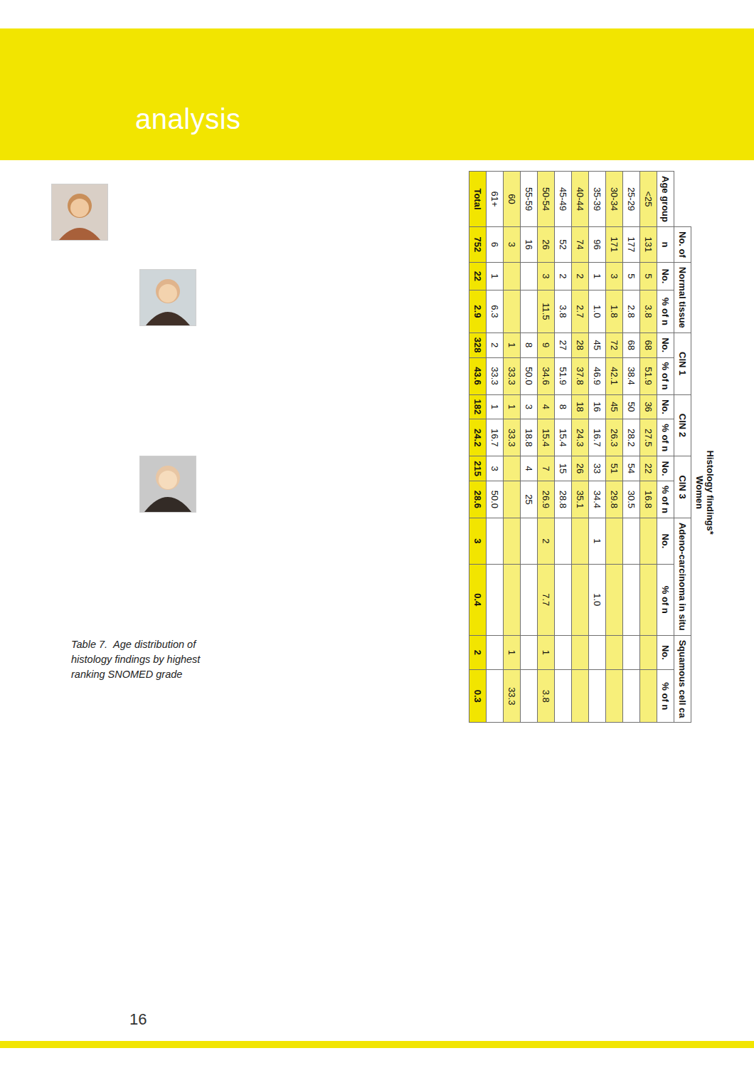analysis
Table 7. Age distribution of histology findings by highest ranking SNOMED grade
16
| | | Histology findings* Women |
| --- | --- | --- |
| | No. of | Normal tissue | CIN 1 | CIN 2 | CIN 3 | Adeno-carcinoma in situ | Squamous cell ca |
| Age group | n | No. | % of n | No. | % of n | No. | % of n | No. | % of n | No. | % of n | No. | % of n |
| <25 | 131 | 5 | 3.8 | 68 | 51.9 | 36 | 27.5 | 22 | 16.8 | | | | |
| 25-29 | 177 | 5 | 2.8 | 68 | 38.4 | 50 | 28.2 | 54 | 30.5 | | | | |
| 30-34 | 171 | 3 | 1.8 | 72 | 42.1 | 45 | 26.3 | 51 | 29.8 | | | | |
| 35-39 | 96 | 1 | 1.0 | 45 | 46.9 | 16 | 16.7 | 33 | 34.4 | 1 | 1.0 | | |
| 40-44 | 74 | 2 | 2.7 | 28 | 37.8 | 18 | 24.3 | 26 | 35.1 | | | | |
| 45-49 | 52 | 2 | 3.8 | 27 | 51.9 | 8 | 15.4 | 15 | 28.8 | | | | |
| 50-54 | 26 | 3 | 11.5 | 9 | 34.6 | 4 | 15.4 | 7 | 26.9 | 2 | 7.7 | 1 | 3.8 |
| 55-59 | 16 | | | 8 | 50.0 | 3 | 18.8 | 4 | 25 | | | | |
| 60 | 3 | | | 1 | 33.3 | 1 | 33.3 | | | | | 1 | 33.3 |
| 61+ | 6 | 1 | 6.3 | 2 | 33.3 | 1 | 16.7 | 3 | 50.0 | | | | |
| Total | 752 | 22 | 2.9 | 328 | 43.6 | 182 | 24.2 | 215 | 28.6 | 3 | 0.4 | 2 | 0.3 |